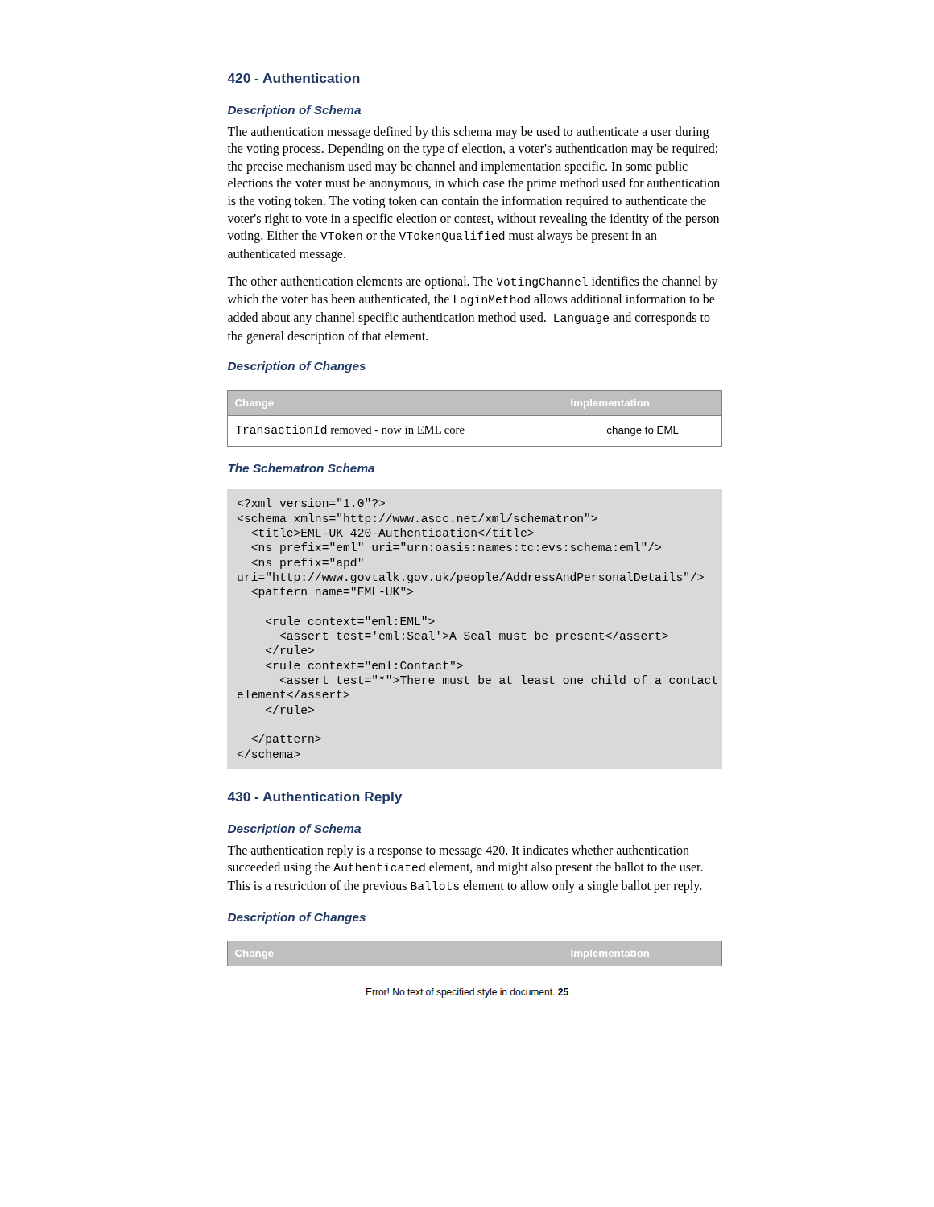420 - Authentication
Description of Schema
The authentication message defined by this schema may be used to authenticate a user during the voting process. Depending on the type of election, a voter's authentication may be required; the precise mechanism used may be channel and implementation specific. In some public elections the voter must be anonymous, in which case the prime method used for authentication is the voting token. The voting token can contain the information required to authenticate the voter's right to vote in a specific election or contest, without revealing the identity of the person voting. Either the VToken or the VTokenQualified must always be present in an authenticated message.
The other authentication elements are optional. The VotingChannel identifies the channel by which the voter has been authenticated, the LoginMethod allows additional information to be added about any channel specific authentication method used. Language and corresponds to the general description of that element.
Description of Changes
| Change | Implementation |
| --- | --- |
| TransactionId removed - now in EML core | change to EML |
The Schematron Schema
<?xml version="1.0"?>
<schema xmlns="http://www.ascc.net/xml/schematron">
  <title>EML-UK 420-Authentication</title>
  <ns prefix="eml" uri="urn:oasis:names:tc:evs:schema:eml"/>
  <ns prefix="apd"
uri="http://www.govtalk.gov.uk/people/AddressAndPersonalDetails"/>
  <pattern name="EML-UK">

    <rule context="eml:EML">
      <assert test='eml:Seal'>A Seal must be present</assert>
    </rule>
    <rule context="eml:Contact">
      <assert test="*">There must be at least one child of a contact
element</assert>
    </rule>

  </pattern>
</schema>
430 - Authentication Reply
Description of Schema
The authentication reply is a response to message 420. It indicates whether authentication succeeded using the Authenticated element, and might also present the ballot to the user. This is a restriction of the previous Ballots element to allow only a single ballot per reply.
Description of Changes
| Change | Implementation |
| --- | --- |
Error! No text of specified style in document. 25